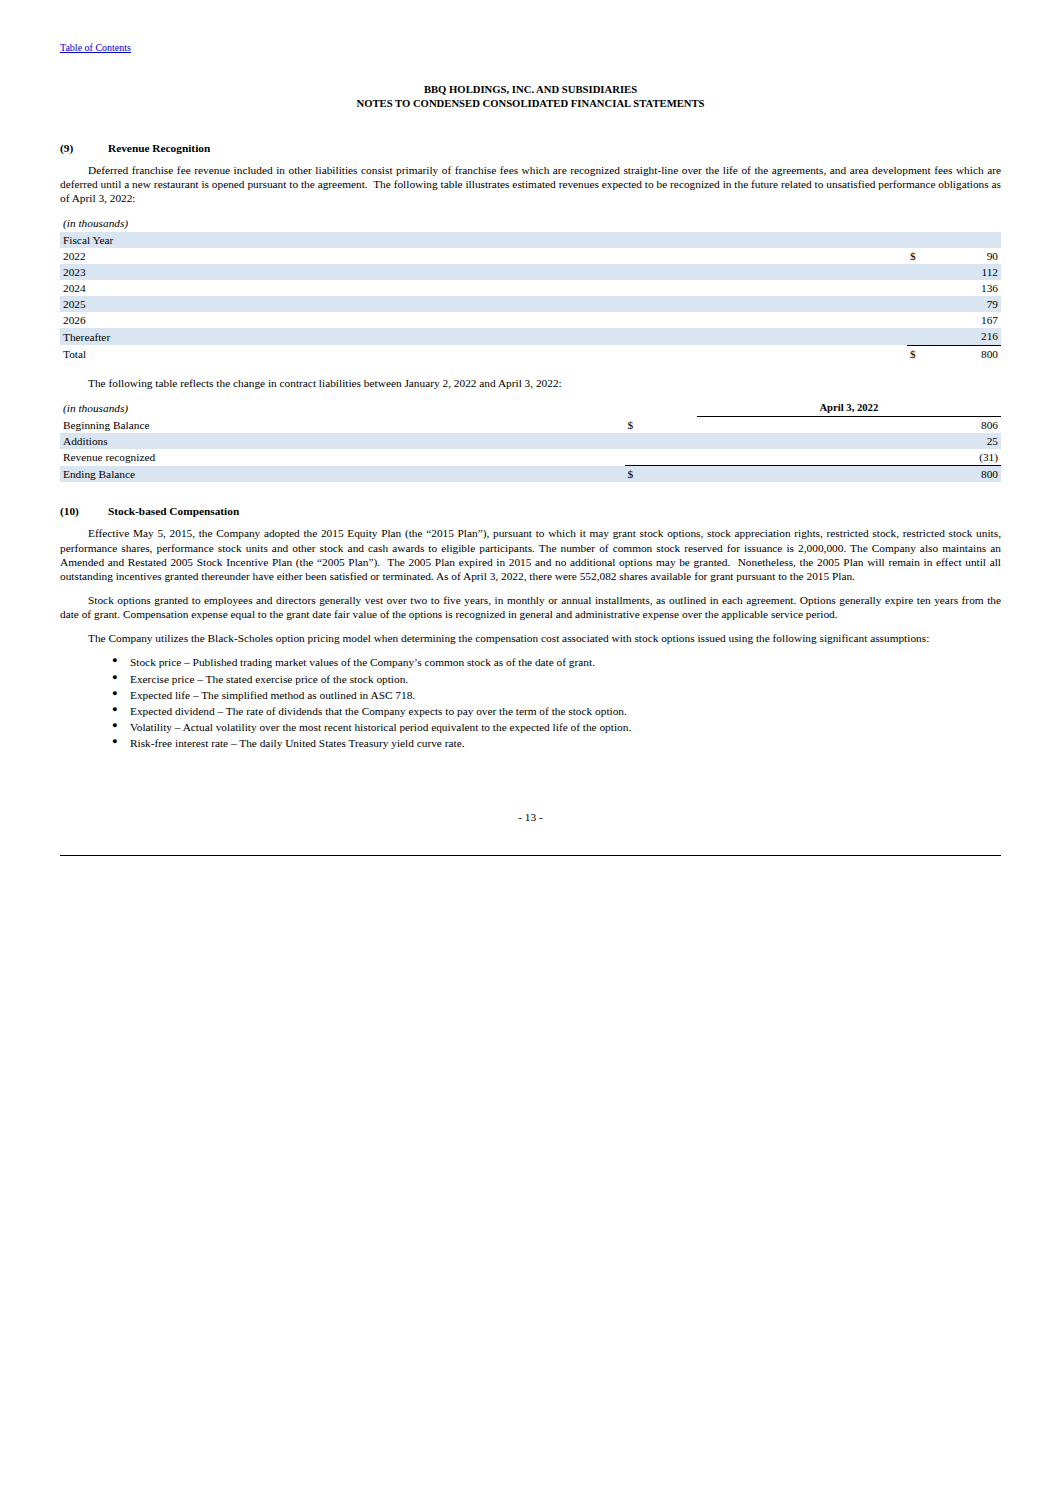Table of Contents
BBQ HOLDINGS, INC. AND SUBSIDIARIES
NOTES TO CONDENSED CONSOLIDATED FINANCIAL STATEMENTS
(9) Revenue Recognition
Deferred franchise fee revenue included in other liabilities consist primarily of franchise fees which are recognized straight-line over the life of the agreements, and area development fees which are deferred until a new restaurant is opened pursuant to the agreement. The following table illustrates estimated revenues expected to be recognized in the future related to unsatisfied performance obligations as of April 3, 2022:
| (in thousands) | | |
| Fiscal Year | | |
| 2022 | $ | 90 |
| 2023 | | 112 |
| 2024 | | 136 |
| 2025 | | 79 |
| 2026 | | 167 |
| Thereafter | | 216 |
| Total | $ | 800 |
The following table reflects the change in contract liabilities between January 2, 2022 and April 3, 2022:
| (in thousands) | | April 3, 2022 |
| Beginning Balance | $ | 806 |
| Additions | | 25 |
| Revenue recognized | | (31) |
| Ending Balance | $ | 800 |
(10) Stock-based Compensation
Effective May 5, 2015, the Company adopted the 2015 Equity Plan (the “2015 Plan”), pursuant to which it may grant stock options, stock appreciation rights, restricted stock, restricted stock units, performance shares, performance stock units and other stock and cash awards to eligible participants. The number of common stock reserved for issuance is 2,000,000. The Company also maintains an Amended and Restated 2005 Stock Incentive Plan (the “2005 Plan”). The 2005 Plan expired in 2015 and no additional options may be granted. Nonetheless, the 2005 Plan will remain in effect until all outstanding incentives granted thereunder have either been satisfied or terminated. As of April 3, 2022, there were 552,082 shares available for grant pursuant to the 2015 Plan.
Stock options granted to employees and directors generally vest over two to five years, in monthly or annual installments, as outlined in each agreement. Options generally expire ten years from the date of grant. Compensation expense equal to the grant date fair value of the options is recognized in general and administrative expense over the applicable service period.
The Company utilizes the Black-Scholes option pricing model when determining the compensation cost associated with stock options issued using the following significant assumptions:
Stock price – Published trading market values of the Company’s common stock as of the date of grant.
Exercise price – The stated exercise price of the stock option.
Expected life – The simplified method as outlined in ASC 718.
Expected dividend – The rate of dividends that the Company expects to pay over the term of the stock option.
Volatility – Actual volatility over the most recent historical period equivalent to the expected life of the option.
Risk-free interest rate – The daily United States Treasury yield curve rate.
- 13 -